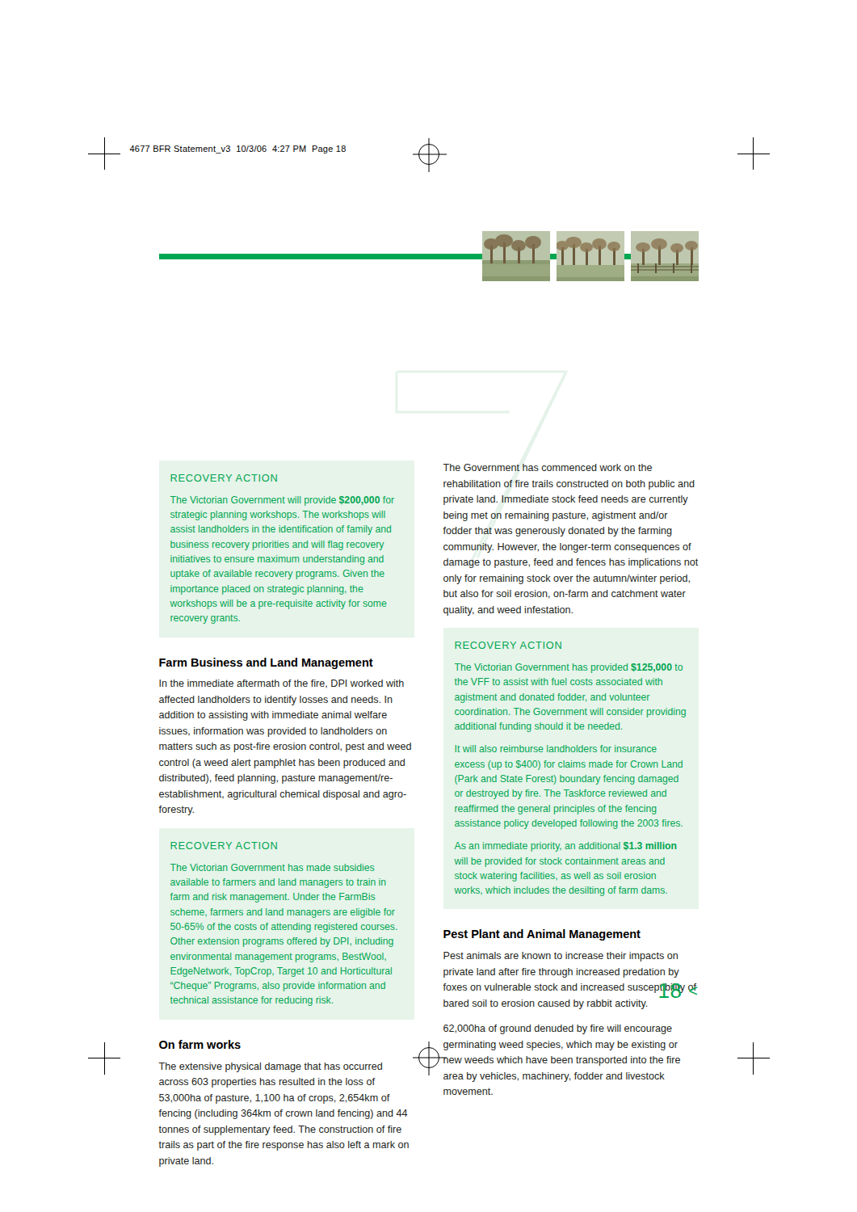4677 BFR Statement_v3 10/3/06 4:27 PM Page 18
Recovery Action
The Victorian Government will provide $200,000 for strategic planning workshops. The workshops will assist landholders in the identification of family and business recovery priorities and will flag recovery initiatives to ensure maximum understanding and uptake of available recovery programs. Given the importance placed on strategic planning, the workshops will be a pre-requisite activity for some recovery grants.
Farm Business and Land Management
In the immediate aftermath of the fire, DPI worked with affected landholders to identify losses and needs. In addition to assisting with immediate animal welfare issues, information was provided to landholders on matters such as post-fire erosion control, pest and weed control (a weed alert pamphlet has been produced and distributed), feed planning, pasture management/re-establishment, agricultural chemical disposal and agro-forestry.
Recovery Action
The Victorian Government has made subsidies available to farmers and land managers to train in farm and risk management. Under the FarmBis scheme, farmers and land managers are eligible for 50-65% of the costs of attending registered courses. Other extension programs offered by DPI, including environmental management programs, BestWool, EdgeNetwork, TopCrop, Target 10 and Horticultural “Cheque” Programs, also provide information and technical assistance for reducing risk.
On farm works
The extensive physical damage that has occurred across 603 properties has resulted in the loss of 53,000ha of pasture, 1,100 ha of crops, 2,654km of fencing (including 364km of crown land fencing) and 44 tonnes of supplementary feed. The construction of fire trails as part of the fire response has also left a mark on private land.
The Government has commenced work on the rehabilitation of fire trails constructed on both public and private land. Immediate stock feed needs are currently being met on remaining pasture, agistment and/or fodder that was generously donated by the farming community. However, the longer-term consequences of damage to pasture, feed and fences has implications not only for remaining stock over the autumn/winter period, but also for soil erosion, on-farm and catchment water quality, and weed infestation.
Recovery Action
The Victorian Government has provided $125,000 to the VFF to assist with fuel costs associated with agistment and donated fodder, and volunteer coordination. The Government will consider providing additional funding should it be needed.
It will also reimburse landholders for insurance excess (up to $400) for claims made for Crown Land (Park and State Forest) boundary fencing damaged or destroyed by fire. The Taskforce reviewed and reaffirmed the general principles of the fencing assistance policy developed following the 2003 fires.
As an immediate priority, an additional $1.3 million will be provided for stock containment areas and stock watering facilities, as well as soil erosion works, which includes the desilting of farm dams.
Pest Plant and Animal Management
Pest animals are known to increase their impacts on private land after fire through increased predation by foxes on vulnerable stock and increased susceptibility of bared soil to erosion caused by rabbit activity.
62,000ha of ground denuded by fire will encourage germinating weed species, which may be existing or new weeds which have been transported into the fire area by vehicles, machinery, fodder and livestock movement.
18 <